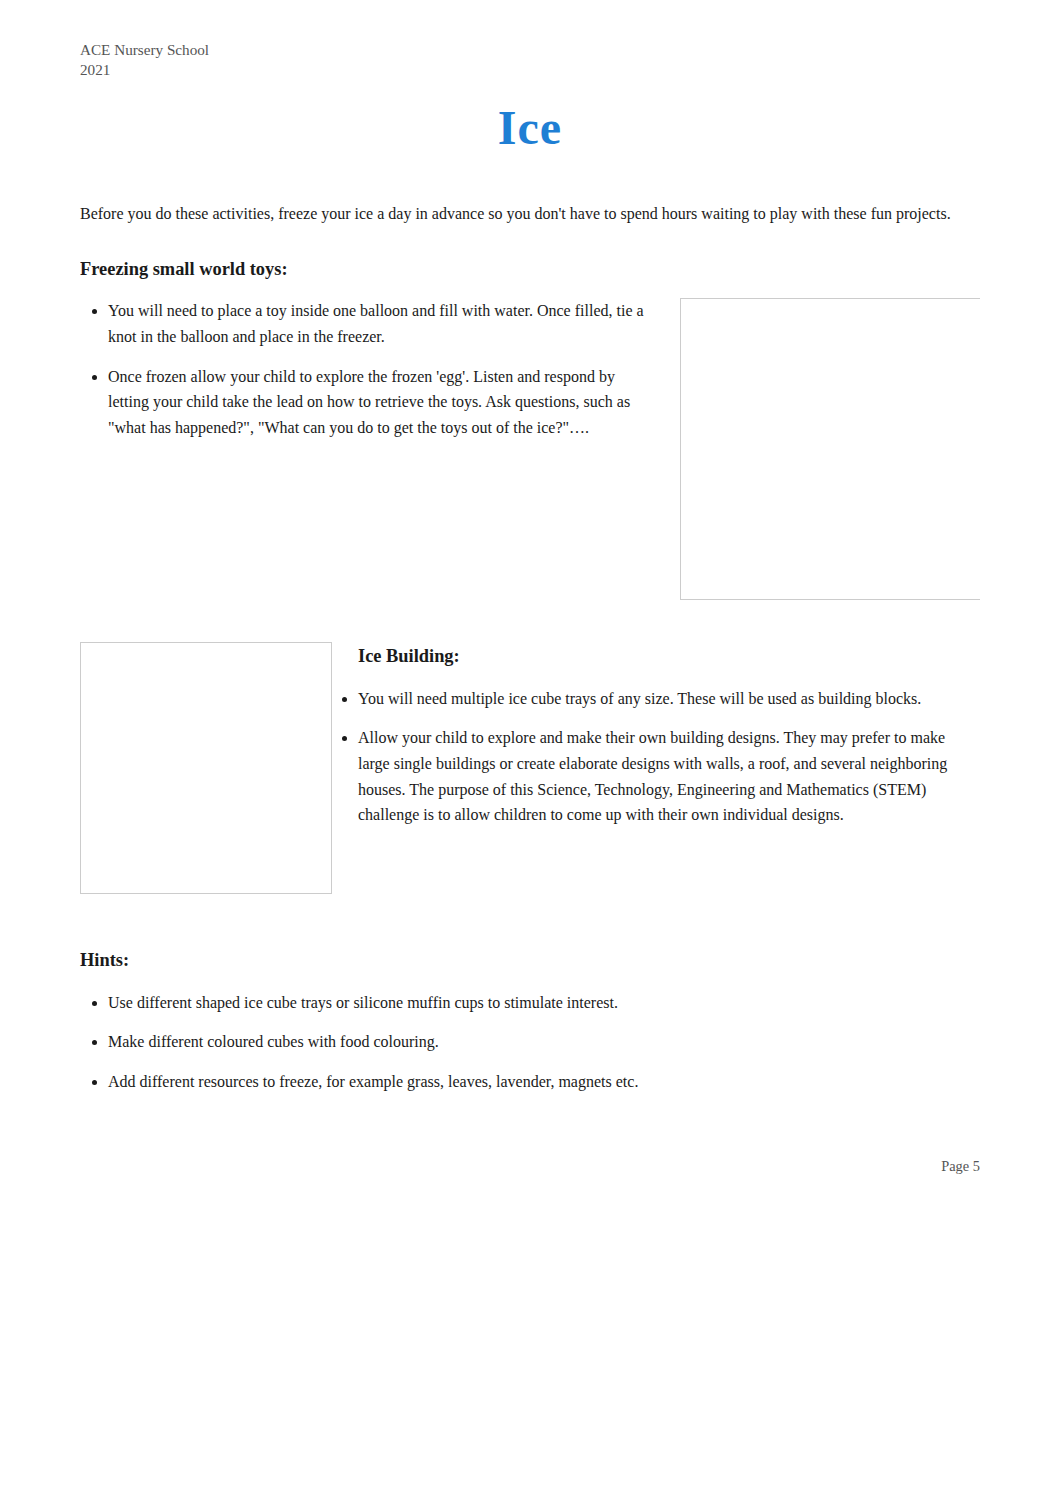ACE Nursery School
2021
Ice
Before you do these activities, freeze your ice a day in advance so you don't have to spend hours waiting to play with these fun projects.
Freezing small world toys:
You will need to place a toy inside one balloon and fill with water. Once filled, tie a knot in the balloon and place in the freezer.
Once frozen allow your child to explore the frozen 'egg'. Listen and respond by letting your child take the lead on how to retrieve the toys. Ask questions, such as "what has happened?", "What can you do to get the toys out of the ice?"….
Ice Building:
You will need multiple ice cube trays of any size. These will be used as building blocks.
Allow your child to explore and make their own building designs. They may prefer to make large single buildings or create elaborate designs with walls, a roof, and several neighboring houses. The purpose of this Science, Technology, Engineering and Mathematics (STEM) challenge is to allow children to come up with their own individual designs.
Hints:
Use different shaped ice cube trays or silicone muffin cups to stimulate interest.
Make different coloured cubes with food colouring.
Add different resources to freeze, for example grass, leaves, lavender, magnets etc.
Page 5